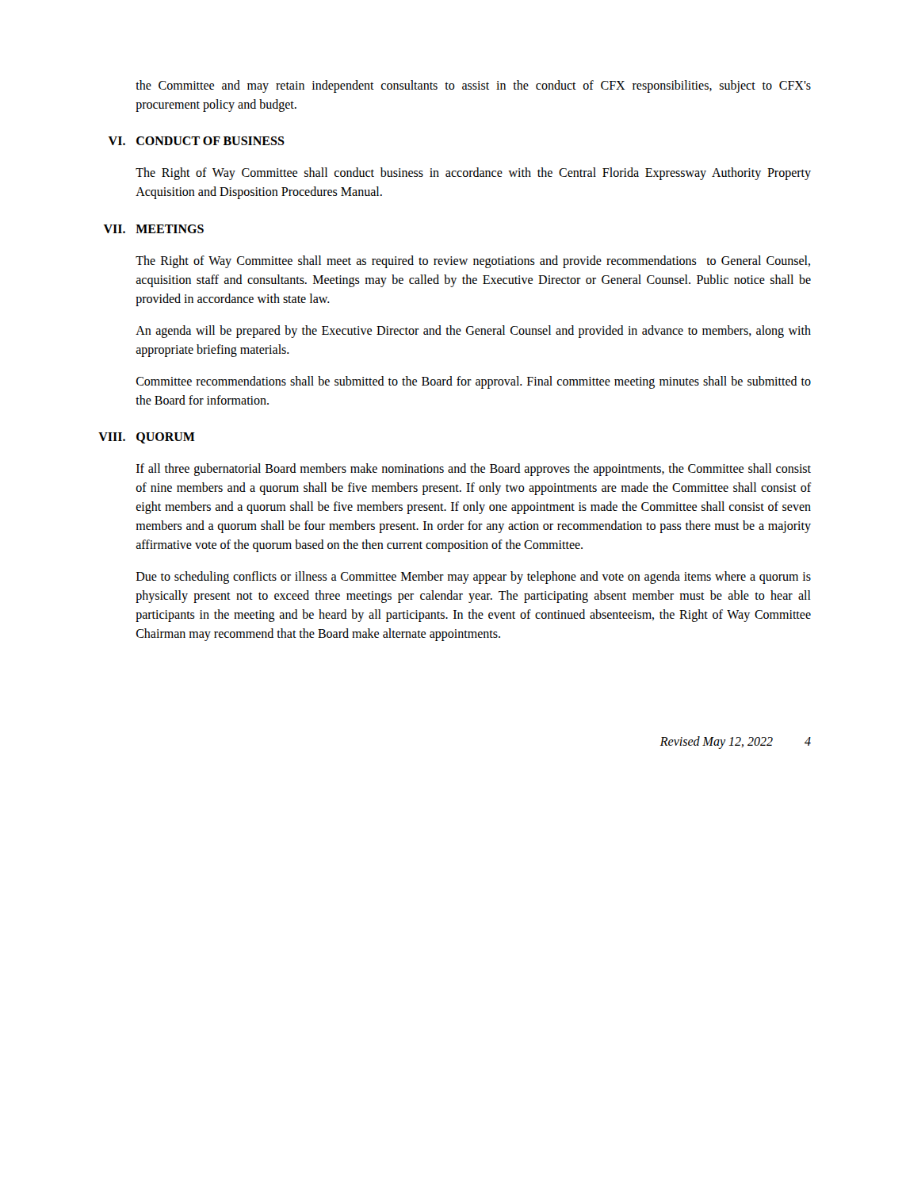the Committee and may retain independent consultants to assist in the conduct of CFX responsibilities, subject to CFX's procurement policy and budget.
VI.
CONDUCT OF BUSINESS
The Right of Way Committee shall conduct business in accordance with the Central Florida Expressway Authority Property Acquisition and Disposition Procedures Manual.
VII.
MEETINGS
The Right of Way Committee shall meet as required to review negotiations and provide recommendations to General Counsel, acquisition staff and consultants. Meetings may be called by the Executive Director or General Counsel. Public notice shall be provided in accordance with state law.
An agenda will be prepared by the Executive Director and the General Counsel and provided in advance to members, along with appropriate briefing materials.
Committee recommendations shall be submitted to the Board for approval. Final committee meeting minutes shall be submitted to the Board for information.
VIII.
QUORUM
If all three gubernatorial Board members make nominations and the Board approves the appointments, the Committee shall consist of nine members and a quorum shall be five members present. If only two appointments are made the Committee shall consist of eight members and a quorum shall be five members present. If only one appointment is made the Committee shall consist of seven members and a quorum shall be four members present. In order for any action or recommendation to pass there must be a majority affirmative vote of the quorum based on the then current composition of the Committee.
Due to scheduling conflicts or illness a Committee Member may appear by telephone and vote on agenda items where a quorum is physically present not to exceed three meetings per calendar year. The participating absent member must be able to hear all participants in the meeting and be heard by all participants. In the event of continued absenteeism, the Right of Way Committee Chairman may recommend that the Board make alternate appointments.
Revised May 12, 20224